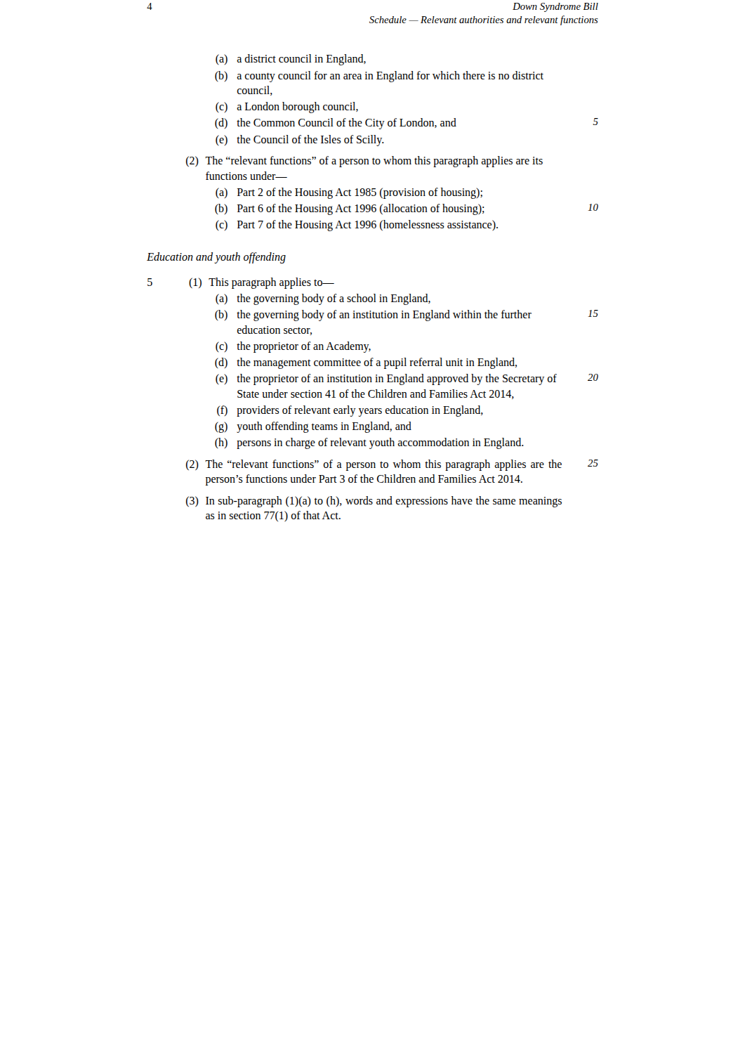4
Down Syndrome Bill
Schedule — Relevant authorities and relevant functions
(a)
a district council in England,
(b)
a county council for an area in England for which there is no district council,
(c)
a London borough council,
(d)
the Common Council of the City of London, and
5
(e)
the Council of the Isles of Scilly.
(2)
The “relevant functions” of a person to whom this paragraph applies are its functions under—
(a)
Part 2 of the Housing Act 1985 (provision of housing);
(b)
Part 6 of the Housing Act 1996 (allocation of housing);
10
(c)
Part 7 of the Housing Act 1996 (homelessness assistance).
Education and youth offending
5
(1)
This paragraph applies to—
(a)
the governing body of a school in England,
(b)
the governing body of an institution in England within the further education sector,
15
(c)
the proprietor of an Academy,
(d)
the management committee of a pupil referral unit in England,
(e)
the proprietor of an institution in England approved by the Secretary of State under section 41 of the Children and Families Act 2014,
20
(f)
providers of relevant early years education in England,
(g)
youth offending teams in England, and
(h)
persons in charge of relevant youth accommodation in England.
(2)
The “relevant functions” of a person to whom this paragraph applies are the person’s functions under Part 3 of the Children and Families Act 2014.
25
(3)
In sub-paragraph (1)(a) to (h), words and expressions have the same meanings as in section 77(1) of that Act.